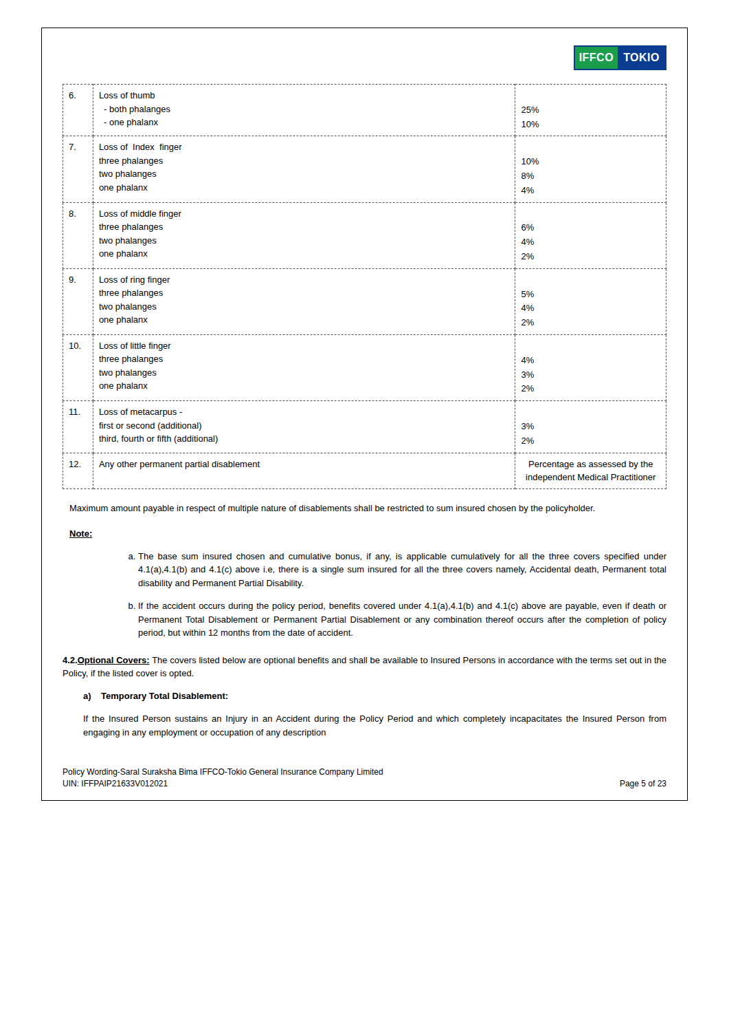IFFCO TOKIO
| 6. | Loss of thumb - both phalanges - one phalanx | 25% 10% |
| 7. | Loss of Index finger three phalanges two phalanges one phalanx | 10% 8% 4% |
| 8. | Loss of middle finger three phalanges two phalanges one phalanx | 6% 4% 2% |
| 9. | Loss of ring finger three phalanges two phalanges one phalanx | 5% 4% 2% |
| 10. | Loss of little finger three phalanges two phalanges one phalanx | 4% 3% 2% |
| 11. | Loss of metacarpus - first or second (additional) third, fourth or fifth (additional) | 3% 2% |
| 12. | Any other permanent partial disablement | Percentage as assessed by the independent Medical Practitioner |
Maximum amount payable in respect of multiple nature of disablements shall be restricted to sum insured chosen by the policyholder.
Note:
The base sum insured chosen and cumulative bonus, if any, is applicable cumulatively for all the three covers specified under 4.1(a),4.1(b) and 4.1(c) above i.e, there is a single sum insured for all the three covers namely, Accidental death, Permanent total disability and Permanent Partial Disability.
If the accident occurs during the policy period, benefits covered under 4.1(a),4.1(b) and 4.1(c) above are payable, even if death or Permanent Total Disablement or Permanent Partial Disablement or any combination thereof occurs after the completion of policy period, but within 12 months from the date of accident.
4.2. Optional Covers: The covers listed below are optional benefits and shall be available to Insured Persons in accordance with the terms set out in the Policy, if the listed cover is opted.
a) Temporary Total Disablement:
If the Insured Person sustains an Injury in an Accident during the Policy Period and which completely incapacitates the Insured Person from engaging in any employment or occupation of any description
Policy Wording-Saral Suraksha Bima IFFCO-Tokio General Insurance Company Limited
UIN: IFFPAIP21633V012021
Page 5 of 23